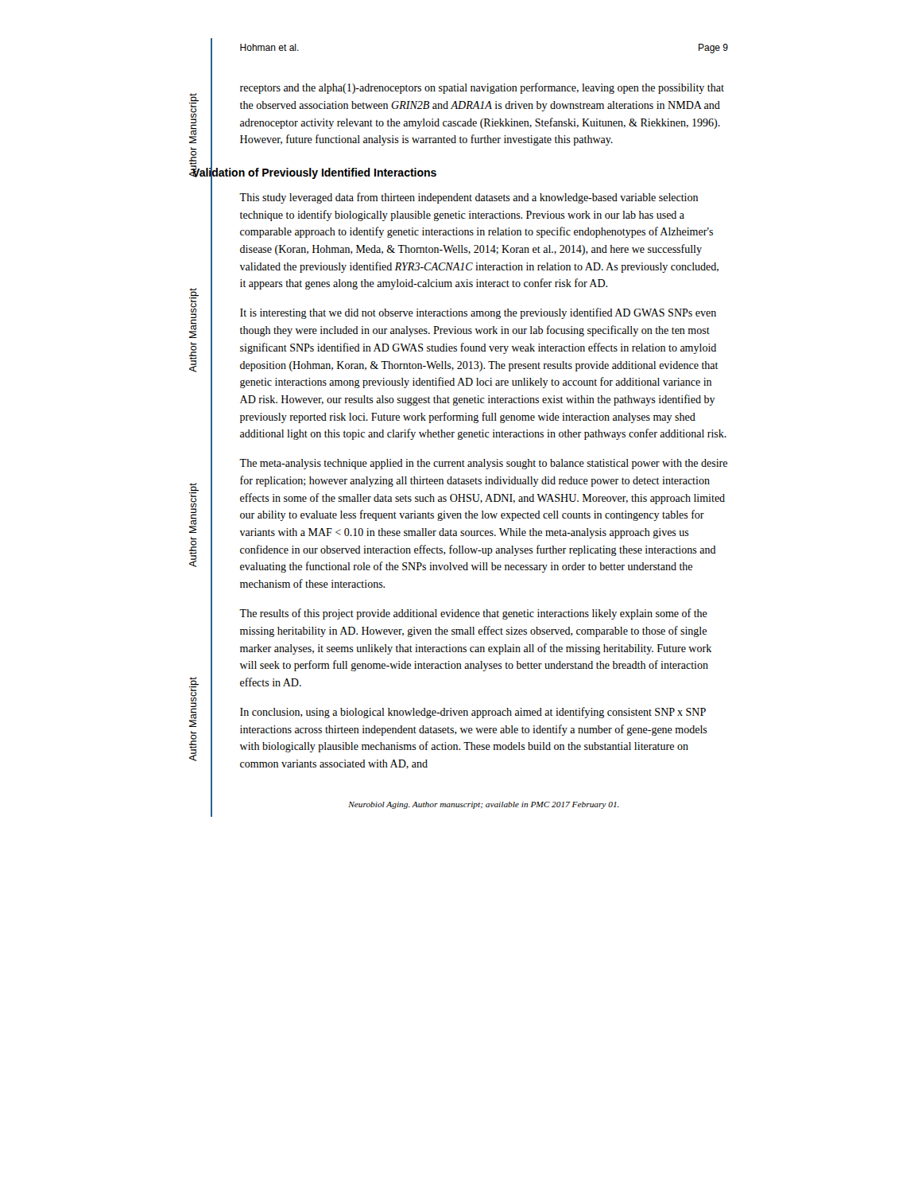Author Manuscript Author Manuscript Author Manuscript Author Manuscript
Hohman et al.
Page 9
receptors and the alpha(1)-adrenoceptors on spatial navigation performance, leaving open the possibility that the observed association between GRIN2B and ADRA1A is driven by downstream alterations in NMDA and adrenoceptor activity relevant to the amyloid cascade (Riekkinen, Stefanski, Kuitunen, & Riekkinen, 1996). However, future functional analysis is warranted to further investigate this pathway.
Validation of Previously Identified Interactions
This study leveraged data from thirteen independent datasets and a knowledge-based variable selection technique to identify biologically plausible genetic interactions. Previous work in our lab has used a comparable approach to identify genetic interactions in relation to specific endophenotypes of Alzheimer's disease (Koran, Hohman, Meda, & Thornton-Wells, 2014; Koran et al., 2014), and here we successfully validated the previously identified RYR3-CACNA1C interaction in relation to AD. As previously concluded, it appears that genes along the amyloid-calcium axis interact to confer risk for AD.
It is interesting that we did not observe interactions among the previously identified AD GWAS SNPs even though they were included in our analyses. Previous work in our lab focusing specifically on the ten most significant SNPs identified in AD GWAS studies found very weak interaction effects in relation to amyloid deposition (Hohman, Koran, & Thornton-Wells, 2013). The present results provide additional evidence that genetic interactions among previously identified AD loci are unlikely to account for additional variance in AD risk. However, our results also suggest that genetic interactions exist within the pathways identified by previously reported risk loci. Future work performing full genome wide interaction analyses may shed additional light on this topic and clarify whether genetic interactions in other pathways confer additional risk.
The meta-analysis technique applied in the current analysis sought to balance statistical power with the desire for replication; however analyzing all thirteen datasets individually did reduce power to detect interaction effects in some of the smaller data sets such as OHSU, ADNI, and WASHU. Moreover, this approach limited our ability to evaluate less frequent variants given the low expected cell counts in contingency tables for variants with a MAF < 0.10 in these smaller data sources. While the meta-analysis approach gives us confidence in our observed interaction effects, follow-up analyses further replicating these interactions and evaluating the functional role of the SNPs involved will be necessary in order to better understand the mechanism of these interactions.
The results of this project provide additional evidence that genetic interactions likely explain some of the missing heritability in AD. However, given the small effect sizes observed, comparable to those of single marker analyses, it seems unlikely that interactions can explain all of the missing heritability. Future work will seek to perform full genome-wide interaction analyses to better understand the breadth of interaction effects in AD.
In conclusion, using a biological knowledge-driven approach aimed at identifying consistent SNP x SNP interactions across thirteen independent datasets, we were able to identify a number of gene-gene models with biologically plausible mechanisms of action. These models build on the substantial literature on common variants associated with AD, and
Neurobiol Aging. Author manuscript; available in PMC 2017 February 01.